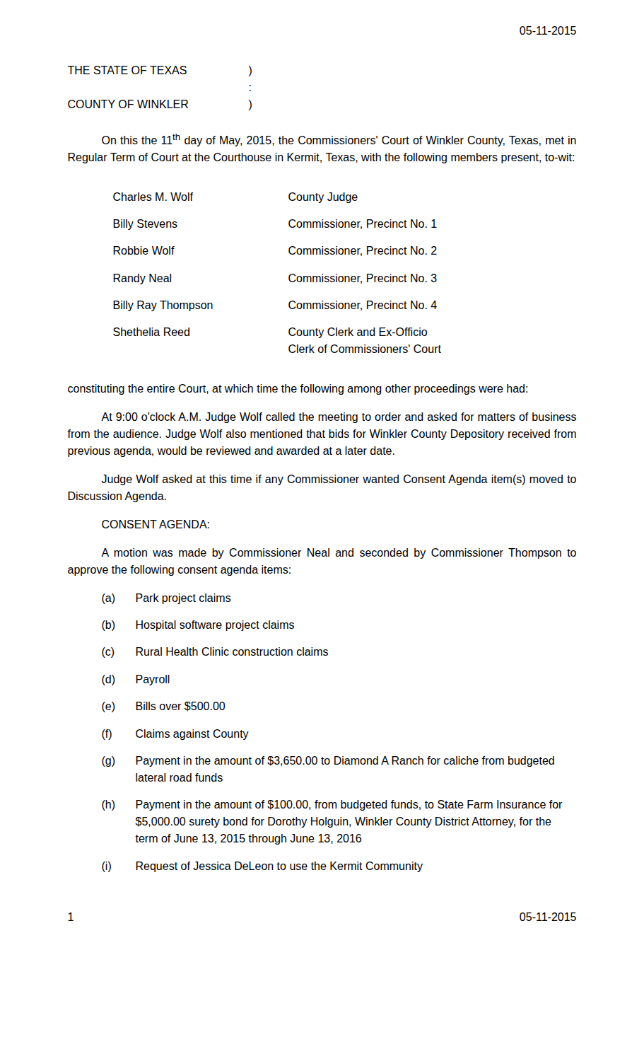05-11-2015
THE STATE OF TEXAS )
:
COUNTY OF WINKLER )
On this the 11th day of May, 2015, the Commissioners' Court of Winkler County, Texas, met in Regular Term of Court at the Courthouse in Kermit, Texas, with the following members present, to-wit:
| Charles M. Wolf | County Judge |
| Billy Stevens | Commissioner, Precinct No. 1 |
| Robbie Wolf | Commissioner, Precinct No. 2 |
| Randy Neal | Commissioner, Precinct No. 3 |
| Billy Ray Thompson | Commissioner, Precinct No. 4 |
| Shethelia Reed | County Clerk and Ex-Officio Clerk of Commissioners' Court |
constituting the entire Court, at which time the following among other proceedings were had:
At 9:00 o'clock A.M. Judge Wolf called the meeting to order and asked for matters of business from the audience. Judge Wolf also mentioned that bids for Winkler County Depository received from previous agenda, would be reviewed and awarded at a later date.
Judge Wolf asked at this time if any Commissioner wanted Consent Agenda item(s) moved to Discussion Agenda.
CONSENT AGENDA:
A motion was made by Commissioner Neal and seconded by Commissioner Thompson to approve the following consent agenda items:
(a) Park project claims
(b) Hospital software project claims
(c) Rural Health Clinic construction claims
(d) Payroll
(e) Bills over $500.00
(f) Claims against County
(g) Payment in the amount of $3,650.00 to Diamond A Ranch for caliche from budgeted lateral road funds
(h) Payment in the amount of $100.00, from budgeted funds, to State Farm Insurance for $5,000.00 surety bond for Dorothy Holguin, Winkler County District Attorney, for the term of June 13, 2015 through June 13, 2016
(i) Request of Jessica DeLeon to use the Kermit Community
1 05-11-2015